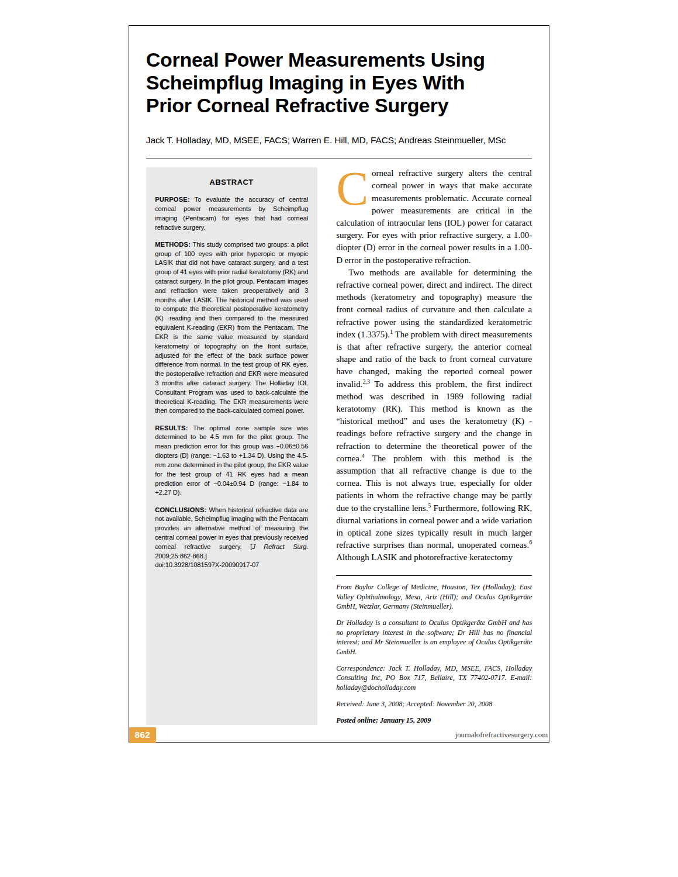Corneal Power Measurements Using
Scheimpflug Imaging in Eyes With
Prior Corneal Refractive Surgery
Jack T. Holladay, MD, MSEE, FACS; Warren E. Hill, MD, FACS; Andreas Steinmueller, MSc
ABSTRACT
PURPOSE: To evaluate the accuracy of central corneal power measurements by Scheimpflug imaging (Pentacam) for eyes that had corneal refractive surgery.
METHODS: This study comprised two groups: a pilot group of 100 eyes with prior hyperopic or myopic LASIK that did not have cataract surgery, and a test group of 41 eyes with prior radial keratotomy (RK) and cataract surgery. In the pilot group, Pentacam images and refraction were taken preoperatively and 3 months after LASIK. The historical method was used to compute the theoretical postoperative keratometry (K) -reading and then compared to the measured equivalent K-reading (EKR) from the Pentacam. The EKR is the same value measured by standard keratometry or topography on the front surface, adjusted for the effect of the back surface power difference from normal. In the test group of RK eyes, the postoperative refraction and EKR were measured 3 months after cataract surgery. The Holladay IOL Consultant Program was used to back-calculate the theoretical K-reading. The EKR measurements were then compared to the back-calculated corneal power.
RESULTS: The optimal zone sample size was determined to be 4.5 mm for the pilot group. The mean prediction error for this group was −0.06±0.56 diopters (D) (range: −1.63 to +1.34 D). Using the 4.5-mm zone determined in the pilot group, the EKR value for the test group of 41 RK eyes had a mean prediction error of −0.04±0.94 D (range: −1.84 to +2.27 D).
CONCLUSIONS: When historical refractive data are not available, Scheimpflug imaging with the Pentacam provides an alternative method of measuring the central corneal power in eyes that previously received corneal refractive surgery. [J Refract Surg. 2009;25:862-868.]
doi:10.3928/1081597X-20090917-07
Corneal refractive surgery alters the central corneal power in ways that make accurate measurements problematic. Accurate corneal power measurements are critical in the calculation of intraocular lens (IOL) power for cataract surgery. For eyes with prior refractive surgery, a 1.00-diopter (D) error in the corneal power results in a 1.00-D error in the postoperative refraction.
Two methods are available for determining the refractive corneal power, direct and indirect. The direct methods (keratometry and topography) measure the front corneal radius of curvature and then calculate a refractive power using the standardized keratometric index (1.3375).1 The problem with direct measurements is that after refractive surgery, the anterior corneal shape and ratio of the back to front corneal curvature have changed, making the reported corneal power invalid.2,3 To address this problem, the first indirect method was described in 1989 following radial keratotomy (RK). This method is known as the “historical method” and uses the keratometry (K) -readings before refractive surgery and the change in refraction to determine the theoretical power of the cornea.4 The problem with this method is the assumption that all refractive change is due to the cornea. This is not always true, especially for older patients in whom the refractive change may be partly due to the crystalline lens.5 Furthermore, following RK, diurnal variations in corneal power and a wide variation in optical zone sizes typically result in much larger refractive surprises than normal, unoperated corneas.6 Although LASIK and photorefractive keratectomy
From Baylor College of Medicine, Houston, Tex (Holladay); East Valley Ophthalmology, Mesa, Ariz (Hill); and Oculus Optikgeräte GmbH, Wetzlar, Germany (Steinmueller).
Dr Holladay is a consultant to Oculus Optikgeräte GmbH and has no proprietary interest in the software; Dr Hill has no financial interest; and Mr Steinmueller is an employee of Oculus Optikgeräte GmbH.
Correspondence: Jack T. Holladay, MD, MSEE, FACS, Holladay Consulting Inc, PO Box 717, Bellaire, TX 77402-0717. E-mail: holladay@docholladay.com
Received: June 3, 2008; Accepted: November 20, 2008
Posted online: January 15, 2009
862
journalofrefractivesurgery.com